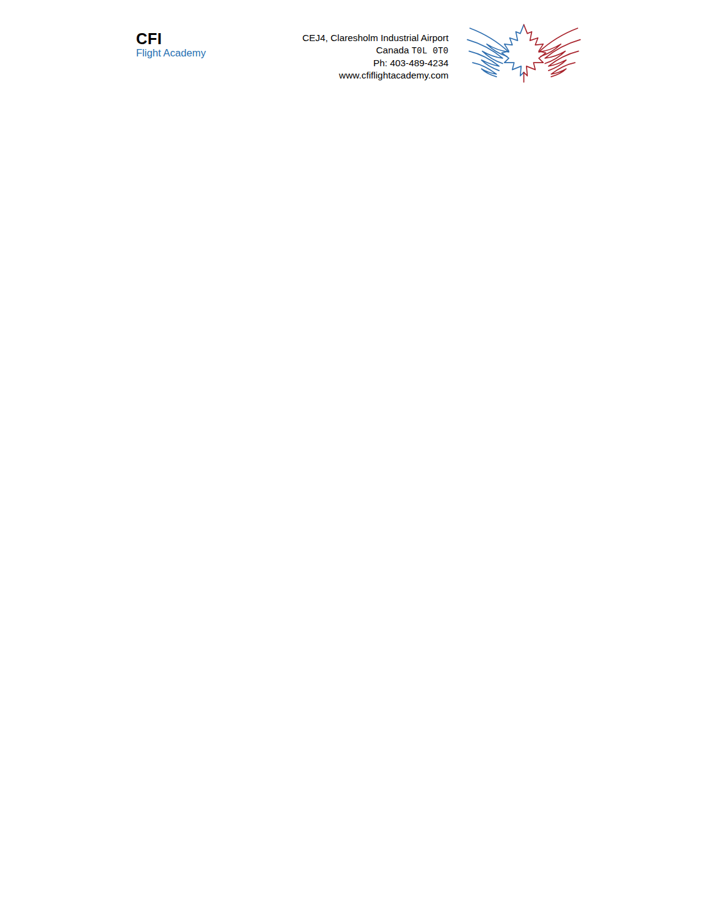CFI
Flight Academy
CEJ4, Claresholm Industrial Airport
Canada T0L 0T0
Ph: 403-489-4234
www.cfiflightacademy.com
CFI Flight Academy logo